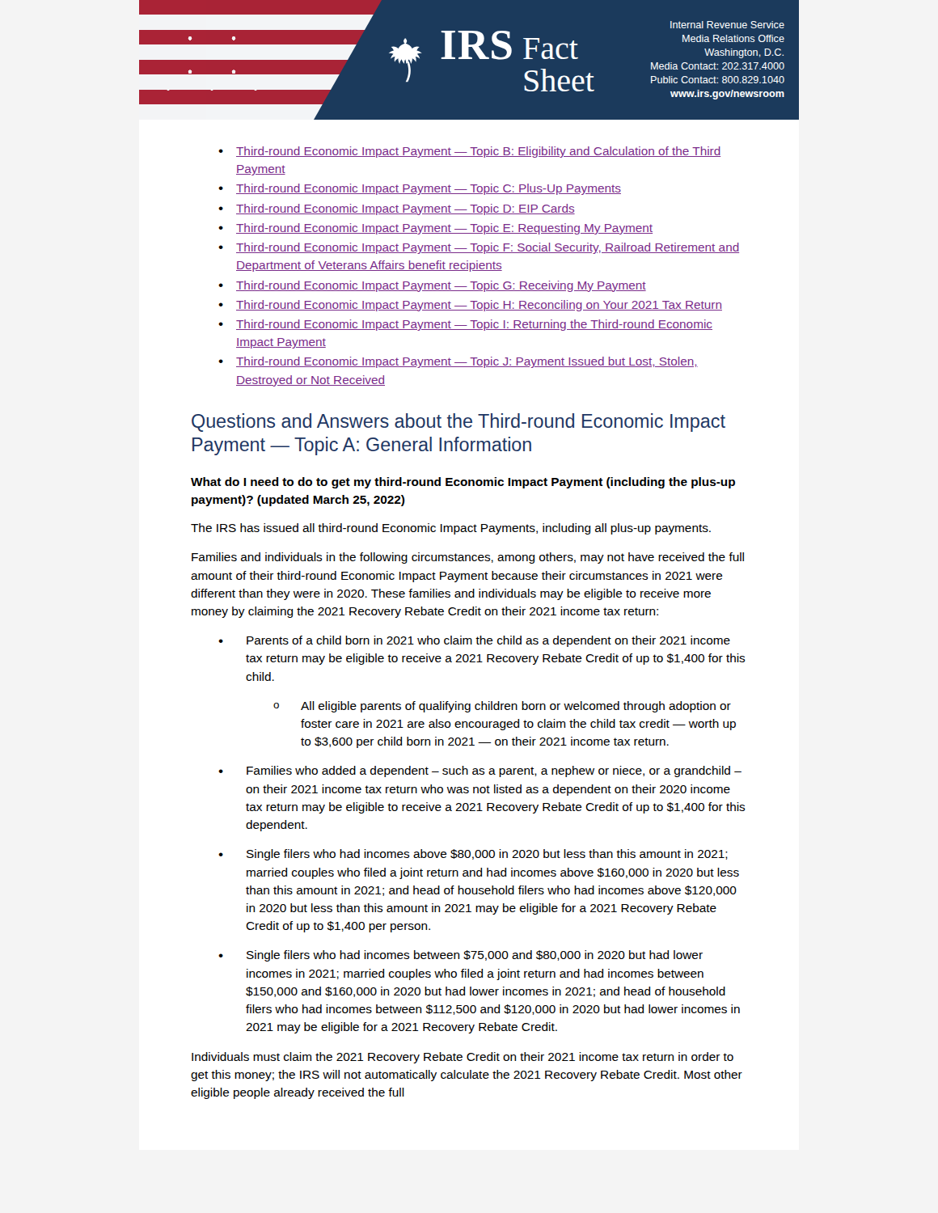IRS Fact Sheet
Internal Revenue Service
Media Relations Office
Washington, D.C.
Media Contact: 202.317.4000
Public Contact: 800.829.1040
www.irs.gov/newsroom
Third-round Economic Impact Payment — Topic B: Eligibility and Calculation of the Third Payment
Third-round Economic Impact Payment — Topic C: Plus-Up Payments
Third-round Economic Impact Payment — Topic D: EIP Cards
Third-round Economic Impact Payment — Topic E: Requesting My Payment
Third-round Economic Impact Payment — Topic F: Social Security, Railroad Retirement and Department of Veterans Affairs benefit recipients
Third-round Economic Impact Payment — Topic G: Receiving My Payment
Third-round Economic Impact Payment — Topic H: Reconciling on Your 2021 Tax Return
Third-round Economic Impact Payment — Topic I: Returning the Third-round Economic Impact Payment
Third-round Economic Impact Payment — Topic J: Payment Issued but Lost, Stolen, Destroyed or Not Received
Questions and Answers about the Third-round Economic Impact Payment — Topic A: General Information
What do I need to do to get my third-round Economic Impact Payment (including the plus-up payment)? (updated March 25, 2022)
The IRS has issued all third-round Economic Impact Payments, including all plus-up payments.
Families and individuals in the following circumstances, among others, may not have received the full amount of their third-round Economic Impact Payment because their circumstances in 2021 were different than they were in 2020. These families and individuals may be eligible to receive more money by claiming the 2021 Recovery Rebate Credit on their 2021 income tax return:
Parents of a child born in 2021 who claim the child as a dependent on their 2021 income tax return may be eligible to receive a 2021 Recovery Rebate Credit of up to $1,400 for this child.
All eligible parents of qualifying children born or welcomed through adoption or foster care in 2021 are also encouraged to claim the child tax credit — worth up to $3,600 per child born in 2021 — on their 2021 income tax return.
Families who added a dependent – such as a parent, a nephew or niece, or a grandchild – on their 2021 income tax return who was not listed as a dependent on their 2020 income tax return may be eligible to receive a 2021 Recovery Rebate Credit of up to $1,400 for this dependent.
Single filers who had incomes above $80,000 in 2020 but less than this amount in 2021; married couples who filed a joint return and had incomes above $160,000 in 2020 but less than this amount in 2021; and head of household filers who had incomes above $120,000 in 2020 but less than this amount in 2021 may be eligible for a 2021 Recovery Rebate Credit of up to $1,400 per person.
Single filers who had incomes between $75,000 and $80,000 in 2020 but had lower incomes in 2021; married couples who filed a joint return and had incomes between $150,000 and $160,000 in 2020 but had lower incomes in 2021; and head of household filers who had incomes between $112,500 and $120,000 in 2020 but had lower incomes in 2021 may be eligible for a 2021 Recovery Rebate Credit.
Individuals must claim the 2021 Recovery Rebate Credit on their 2021 income tax return in order to get this money; the IRS will not automatically calculate the 2021 Recovery Rebate Credit. Most other eligible people already received the full